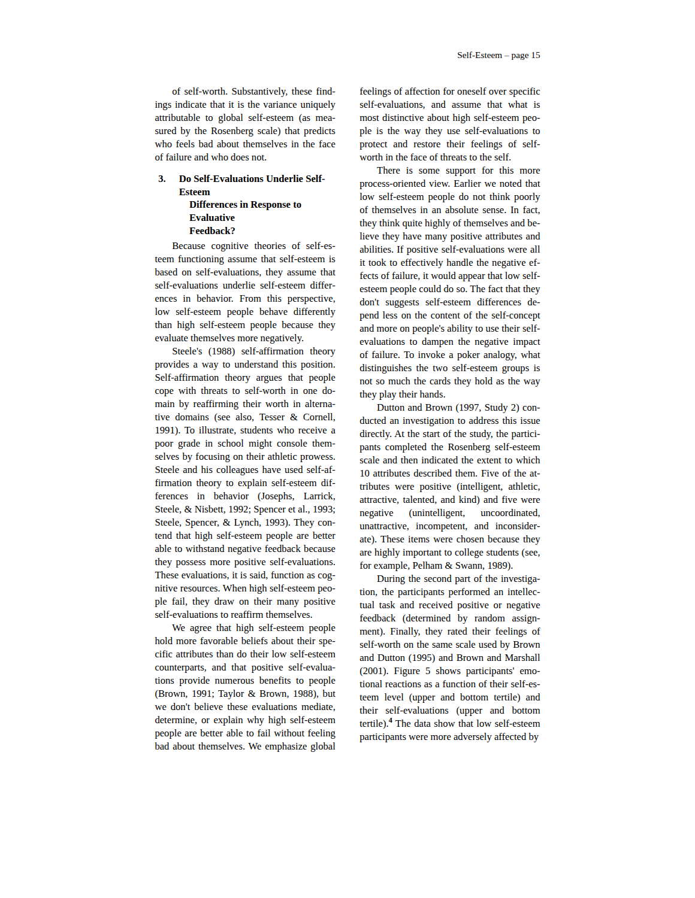Self-Esteem – page 15
of self-worth. Substantively, these findings indicate that it is the variance uniquely attributable to global self-esteem (as measured by the Rosenberg scale) that predicts who feels bad about themselves in the face of failure and who does not.
3. Do Self-Evaluations Underlie Self-Esteem Differences in Response to Evaluative Feedback?
Because cognitive theories of self-esteem functioning assume that self-esteem is based on self-evaluations, they assume that self-evaluations underlie self-esteem differences in behavior. From this perspective, low self-esteem people behave differently than high self-esteem people because they evaluate themselves more negatively.
Steele's (1988) self-affirmation theory provides a way to understand this position. Self-affirmation theory argues that people cope with threats to self-worth in one domain by reaffirming their worth in alternative domains (see also, Tesser & Cornell, 1991). To illustrate, students who receive a poor grade in school might console themselves by focusing on their athletic prowess. Steele and his colleagues have used self-affirmation theory to explain self-esteem differences in behavior (Josephs, Larrick, Steele, & Nisbett, 1992; Spencer et al., 1993; Steele, Spencer, & Lynch, 1993). They contend that high self-esteem people are better able to withstand negative feedback because they possess more positive self-evaluations. These evaluations, it is said, function as cognitive resources. When high self-esteem people fail, they draw on their many positive self-evaluations to reaffirm themselves.
We agree that high self-esteem people hold more favorable beliefs about their specific attributes than do their low self-esteem counterparts, and that positive self-evaluations provide numerous benefits to people (Brown, 1991; Taylor & Brown, 1988), but we don't believe these evaluations mediate, determine, or explain why high self-esteem people are better able to fail without feeling bad about themselves. We emphasize global feelings of affection for oneself over specific self-evaluations, and assume that what is most distinctive about high self-esteem people is the way they use self-evaluations to protect and restore their feelings of self-worth in the face of threats to the self.
There is some support for this more process-oriented view. Earlier we noted that low self-esteem people do not think poorly of themselves in an absolute sense. In fact, they think quite highly of themselves and believe they have many positive attributes and abilities. If positive self-evaluations were all it took to effectively handle the negative effects of failure, it would appear that low self-esteem people could do so. The fact that they don't suggests self-esteem differences depend less on the content of the self-concept and more on people's ability to use their self-evaluations to dampen the negative impact of failure. To invoke a poker analogy, what distinguishes the two self-esteem groups is not so much the cards they hold as the way they play their hands.
Dutton and Brown (1997, Study 2) conducted an investigation to address this issue directly. At the start of the study, the participants completed the Rosenberg self-esteem scale and then indicated the extent to which 10 attributes described them. Five of the attributes were positive (intelligent, athletic, attractive, talented, and kind) and five were negative (unintelligent, uncoordinated, unattractive, incompetent, and inconsiderate). These items were chosen because they are highly important to college students (see, for example, Pelham & Swann, 1989).
During the second part of the investigation, the participants performed an intellectual task and received positive or negative feedback (determined by random assignment). Finally, they rated their feelings of self-worth on the same scale used by Brown and Dutton (1995) and Brown and Marshall (2001). Figure 5 shows participants' emotional reactions as a function of their self-esteem level (upper and bottom tertile) and their self-evaluations (upper and bottom tertile).4 The data show that low self-esteem participants were more adversely affected by